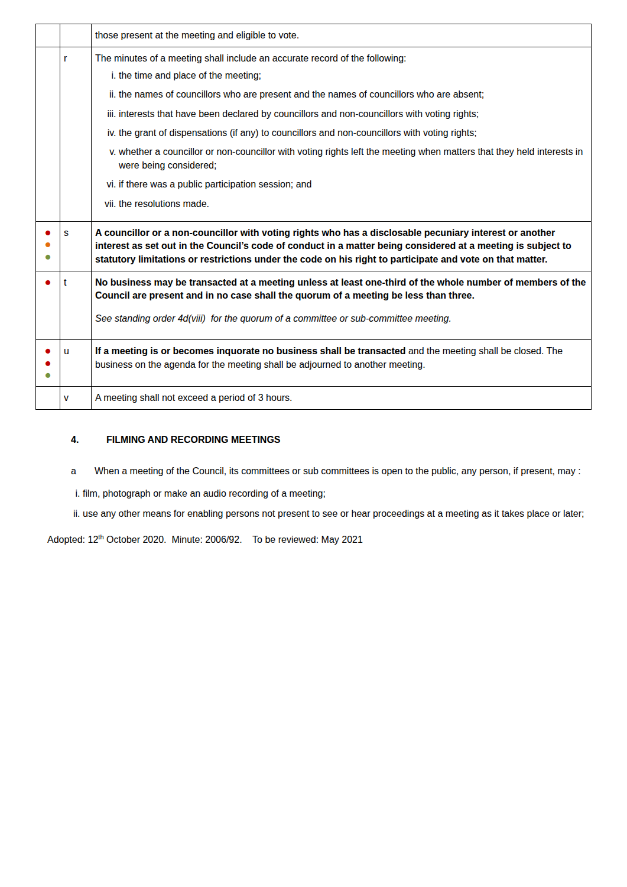| | | those present at the meeting and eligible to vote. |
| | r | The minutes of a meeting shall include an accurate record of the following: the time and place of the meeting; the names of councillors who are present and the names of councillors who are absent; interests that have been declared by councillors and non-councillors with voting rights; the grant of dispensations (if any) to councillors and non-councillors with voting rights; whether a councillor or non-councillor with voting rights left the meeting when matters that they held interests in were being considered; if there was a public participation session; and the resolutions made. |
| ● ● ● | s | A councillor or a non-councillor with voting rights who has a disclosable pecuniary interest or another interest as set out in the Council’s code of conduct in a matter being considered at a meeting is subject to statutory limitations or restrictions under the code on his right to participate and vote on that matter. |
| ● | t | No business may be transacted at a meeting unless at least one-third of the whole number of members of the Council are present and in no case shall the quorum of a meeting be less than three. See standing order 4d(viii) for the quorum of a committee or sub-committee meeting. |
| ● ● ● | u | If a meeting is or becomes inquorate no business shall be transacted and the meeting shall be closed. The business on the agenda for the meeting shall be adjourned to another meeting. |
| | v | A meeting shall not exceed a period of 3 hours. |
4. FILMING AND RECORDING MEETINGS
a When a meeting of the Council, its committees or sub committees is open to the public, any person, if present, may :
film, photograph or make an audio recording of a meeting;
use any other means for enabling persons not present to see or hear proceedings at a meeting as it takes place or later;
Adopted: 12th October 2020. Minute: 2006/92. To be reviewed: May 2021